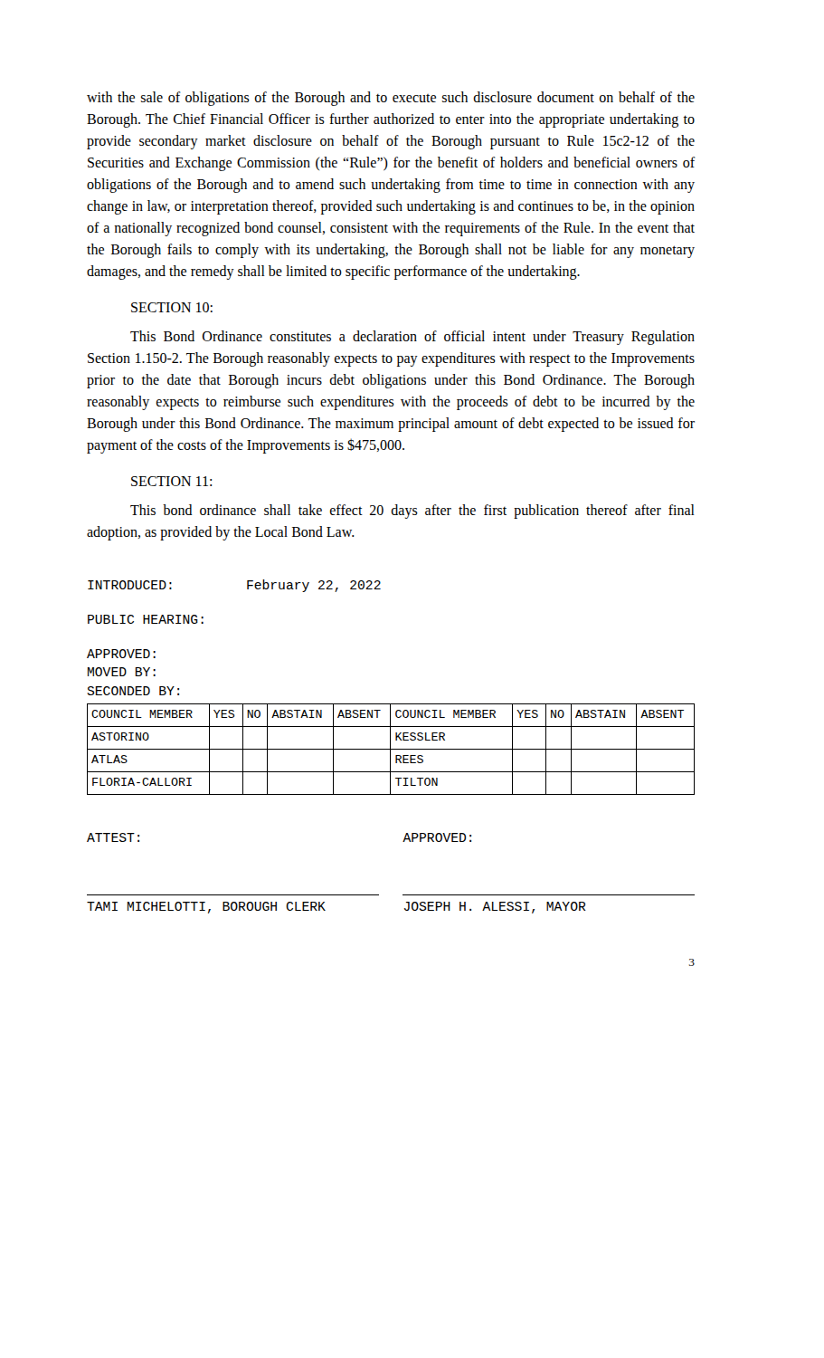with the sale of obligations of the Borough and to execute such disclosure document on behalf of the Borough. The Chief Financial Officer is further authorized to enter into the appropriate undertaking to provide secondary market disclosure on behalf of the Borough pursuant to Rule 15c2-12 of the Securities and Exchange Commission (the “Rule”) for the benefit of holders and beneficial owners of obligations of the Borough and to amend such undertaking from time to time in connection with any change in law, or interpretation thereof, provided such undertaking is and continues to be, in the opinion of a nationally recognized bond counsel, consistent with the requirements of the Rule. In the event that the Borough fails to comply with its undertaking, the Borough shall not be liable for any monetary damages, and the remedy shall be limited to specific performance of the undertaking.
SECTION 10:
This Bond Ordinance constitutes a declaration of official intent under Treasury Regulation Section 1.150-2. The Borough reasonably expects to pay expenditures with respect to the Improvements prior to the date that Borough incurs debt obligations under this Bond Ordinance. The Borough reasonably expects to reimburse such expenditures with the proceeds of debt to be incurred by the Borough under this Bond Ordinance. The maximum principal amount of debt expected to be issued for payment of the costs of the Improvements is $475,000.
SECTION 11:
This bond ordinance shall take effect 20 days after the first publication thereof after final adoption, as provided by the Local Bond Law.
INTRODUCED: February 22, 2022
PUBLIC HEARING:
APPROVED:
MOVED BY:
SECONDED BY:
| COUNCIL MEMBER | YES | NO | ABSTAIN | ABSENT | COUNCIL MEMBER | YES | NO | ABSTAIN | ABSENT |
| --- | --- | --- | --- | --- | --- | --- | --- | --- | --- |
| ASTORINO | | | | | KESSLER | | | | |
| ATLAS | | | | | REES | | | | |
| FLORIA-CALLORI | | | | | TILTON | | | | |
ATTEST:
APPROVED:
TAMI MICHELOTTI, BOROUGH CLERK
JOSEPH H. ALESSI, MAYOR
3